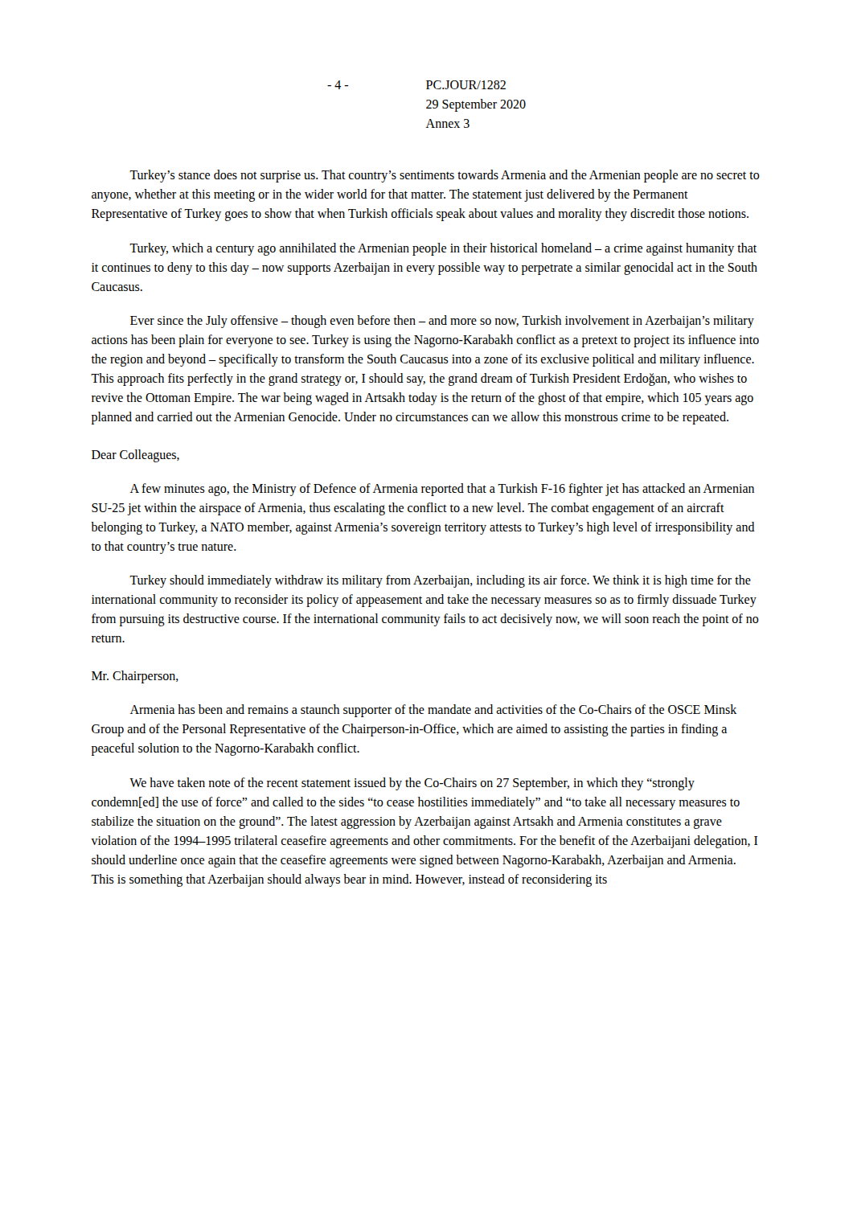- 4 -
PC.JOUR/1282
29 September 2020
Annex 3
Turkey’s stance does not surprise us. That country’s sentiments towards Armenia and the Armenian people are no secret to anyone, whether at this meeting or in the wider world for that matter. The statement just delivered by the Permanent Representative of Turkey goes to show that when Turkish officials speak about values and morality they discredit those notions.
Turkey, which a century ago annihilated the Armenian people in their historical homeland – a crime against humanity that it continues to deny to this day – now supports Azerbaijan in every possible way to perpetrate a similar genocidal act in the South Caucasus.
Ever since the July offensive – though even before then – and more so now, Turkish involvement in Azerbaijan’s military actions has been plain for everyone to see. Turkey is using the Nagorno-Karabakh conflict as a pretext to project its influence into the region and beyond – specifically to transform the South Caucasus into a zone of its exclusive political and military influence. This approach fits perfectly in the grand strategy or, I should say, the grand dream of Turkish President Erdoğan, who wishes to revive the Ottoman Empire. The war being waged in Artsakh today is the return of the ghost of that empire, which 105 years ago planned and carried out the Armenian Genocide. Under no circumstances can we allow this monstrous crime to be repeated.
Dear Colleagues,
A few minutes ago, the Ministry of Defence of Armenia reported that a Turkish F-16 fighter jet has attacked an Armenian SU-25 jet within the airspace of Armenia, thus escalating the conflict to a new level. The combat engagement of an aircraft belonging to Turkey, a NATO member, against Armenia’s sovereign territory attests to Turkey’s high level of irresponsibility and to that country’s true nature.
Turkey should immediately withdraw its military from Azerbaijan, including its air force. We think it is high time for the international community to reconsider its policy of appeasement and take the necessary measures so as to firmly dissuade Turkey from pursuing its destructive course. If the international community fails to act decisively now, we will soon reach the point of no return.
Mr. Chairperson,
Armenia has been and remains a staunch supporter of the mandate and activities of the Co-Chairs of the OSCE Minsk Group and of the Personal Representative of the Chairperson-in-Office, which are aimed to assisting the parties in finding a peaceful solution to the Nagorno-Karabakh conflict.
We have taken note of the recent statement issued by the Co-Chairs on 27 September, in which they “strongly condemn[ed] the use of force” and called to the sides “to cease hostilities immediately” and “to take all necessary measures to stabilize the situation on the ground”. The latest aggression by Azerbaijan against Artsakh and Armenia constitutes a grave violation of the 1994–1995 trilateral ceasefire agreements and other commitments. For the benefit of the Azerbaijani delegation, I should underline once again that the ceasefire agreements were signed between Nagorno-Karabakh, Azerbaijan and Armenia. This is something that Azerbaijan should always bear in mind. However, instead of reconsidering its